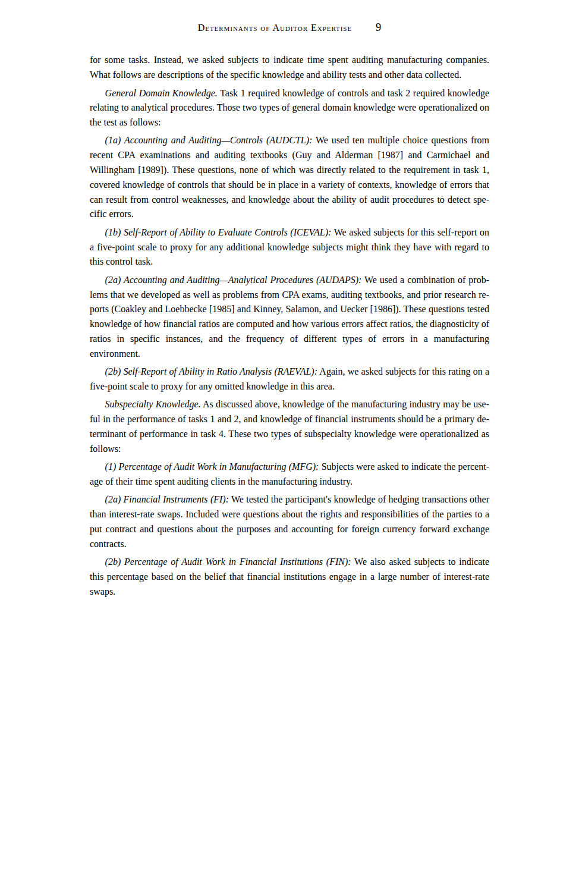Determinants of Auditor Expertise 9
for some tasks. Instead, we asked subjects to indicate time spent auditing manufacturing companies. What follows are descriptions of the specific knowledge and ability tests and other data collected.
General Domain Knowledge. Task 1 required knowledge of controls and task 2 required knowledge relating to analytical procedures. Those two types of general domain knowledge were operationalized on the test as follows:
(1a) Accounting and Auditing—Controls (AUDCTL): We used ten multiple choice questions from recent CPA examinations and auditing textbooks (Guy and Alderman [1987] and Carmichael and Willingham [1989]). These questions, none of which was directly related to the requirement in task 1, covered knowledge of controls that should be in place in a variety of contexts, knowledge of errors that can result from control weaknesses, and knowledge about the ability of audit procedures to detect specific errors.
(1b) Self-Report of Ability to Evaluate Controls (ICEVAL): We asked subjects for this self-report on a five-point scale to proxy for any additional knowledge subjects might think they have with regard to this control task.
(2a) Accounting and Auditing—Analytical Procedures (AUDAPS): We used a combination of problems that we developed as well as problems from CPA exams, auditing textbooks, and prior research reports (Coakley and Loebbecke [1985] and Kinney, Salamon, and Uecker [1986]). These questions tested knowledge of how financial ratios are computed and how various errors affect ratios, the diagnosticity of ratios in specific instances, and the frequency of different types of errors in a manufacturing environment.
(2b) Self-Report of Ability in Ratio Analysis (RAEVAL): Again, we asked subjects for this rating on a five-point scale to proxy for any omitted knowledge in this area.
Subspecialty Knowledge. As discussed above, knowledge of the manufacturing industry may be useful in the performance of tasks 1 and 2, and knowledge of financial instruments should be a primary determinant of performance in task 4. These two types of subspecialty knowledge were operationalized as follows:
(1) Percentage of Audit Work in Manufacturing (MFG): Subjects were asked to indicate the percentage of their time spent auditing clients in the manufacturing industry.
(2a) Financial Instruments (FI): We tested the participant's knowledge of hedging transactions other than interest-rate swaps. Included were questions about the rights and responsibilities of the parties to a put contract and questions about the purposes and accounting for foreign currency forward exchange contracts.
(2b) Percentage of Audit Work in Financial Institutions (FIN): We also asked subjects to indicate this percentage based on the belief that financial institutions engage in a large number of interest-rate swaps.